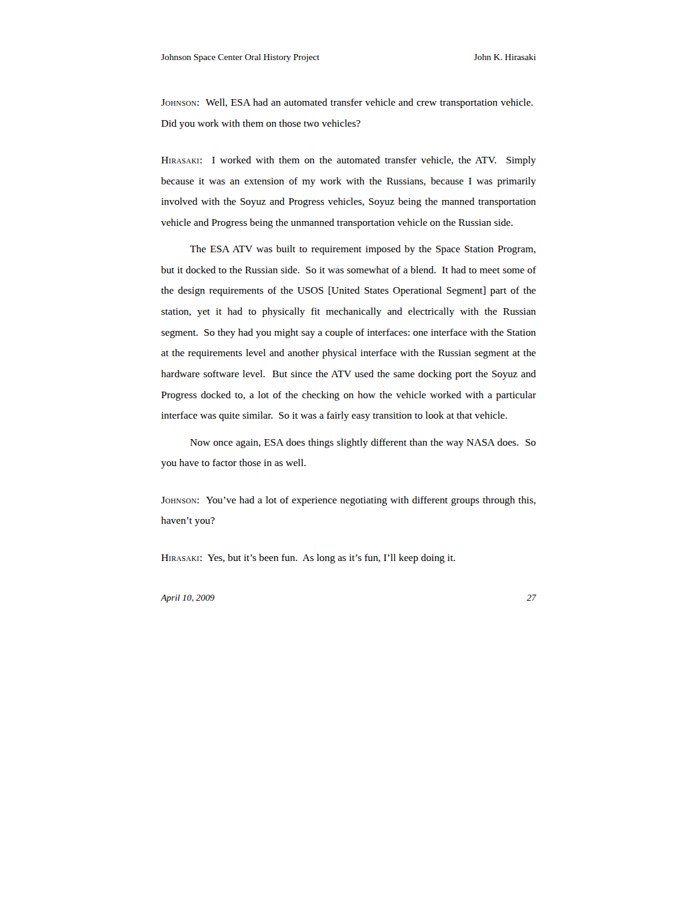Johnson Space Center Oral History Project John K. Hirasaki
Johnson: Well, ESA had an automated transfer vehicle and crew transportation vehicle. Did you work with them on those two vehicles?
Hirasaki: I worked with them on the automated transfer vehicle, the ATV. Simply because it was an extension of my work with the Russians, because I was primarily involved with the Soyuz and Progress vehicles, Soyuz being the manned transportation vehicle and Progress being the unmanned transportation vehicle on the Russian side.
The ESA ATV was built to requirement imposed by the Space Station Program, but it docked to the Russian side. So it was somewhat of a blend. It had to meet some of the design requirements of the USOS [United States Operational Segment] part of the station, yet it had to physically fit mechanically and electrically with the Russian segment. So they had you might say a couple of interfaces: one interface with the Station at the requirements level and another physical interface with the Russian segment at the hardware software level. But since the ATV used the same docking port the Soyuz and Progress docked to, a lot of the checking on how the vehicle worked with a particular interface was quite similar. So it was a fairly easy transition to look at that vehicle.
Now once again, ESA does things slightly different than the way NASA does. So you have to factor those in as well.
Johnson: You’ve had a lot of experience negotiating with different groups through this, haven’t you?
Hirasaki: Yes, but it’s been fun. As long as it’s fun, I’ll keep doing it.
April 10, 2009 27